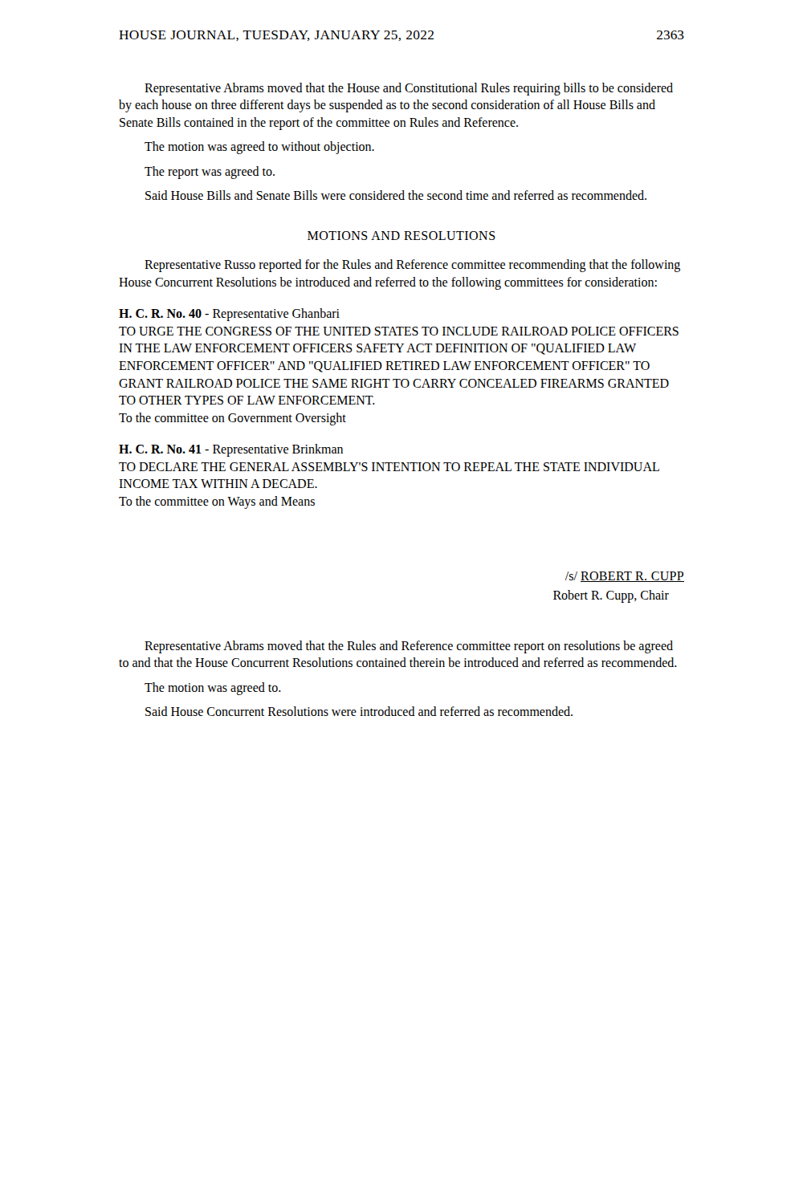HOUSE JOURNAL, TUESDAY, JANUARY 25, 2022 2363
Representative Abrams moved that the House and Constitutional Rules requiring bills to be considered by each house on three different days be suspended as to the second consideration of all House Bills and Senate Bills contained in the report of the committee on Rules and Reference.
The motion was agreed to without objection.
The report was agreed to.
Said House Bills and Senate Bills were considered the second time and referred as recommended.
MOTIONS AND RESOLUTIONS
Representative Russo reported for the Rules and Reference committee recommending that the following House Concurrent Resolutions be introduced and referred to the following committees for consideration:
H. C. R. No. 40 - Representative Ghanbari
TO URGE THE CONGRESS OF THE UNITED STATES TO INCLUDE RAILROAD POLICE OFFICERS IN THE LAW ENFORCEMENT OFFICERS SAFETY ACT DEFINITION OF "QUALIFIED LAW ENFORCEMENT OFFICER" AND "QUALIFIED RETIRED LAW ENFORCEMENT OFFICER" TO GRANT RAILROAD POLICE THE SAME RIGHT TO CARRY CONCEALED FIREARMS GRANTED TO OTHER TYPES OF LAW ENFORCEMENT.
To the committee on Government Oversight
H. C. R. No. 41 - Representative Brinkman
TO DECLARE THE GENERAL ASSEMBLY'S INTENTION TO REPEAL THE STATE INDIVIDUAL INCOME TAX WITHIN A DECADE.
To the committee on Ways and Means
/s/ ROBERT R. CUPP Robert R. Cupp, Chair
Representative Abrams moved that the Rules and Reference committee report on resolutions be agreed to and that the House Concurrent Resolutions contained therein be introduced and referred as recommended.
The motion was agreed to.
Said House Concurrent Resolutions were introduced and referred as recommended.